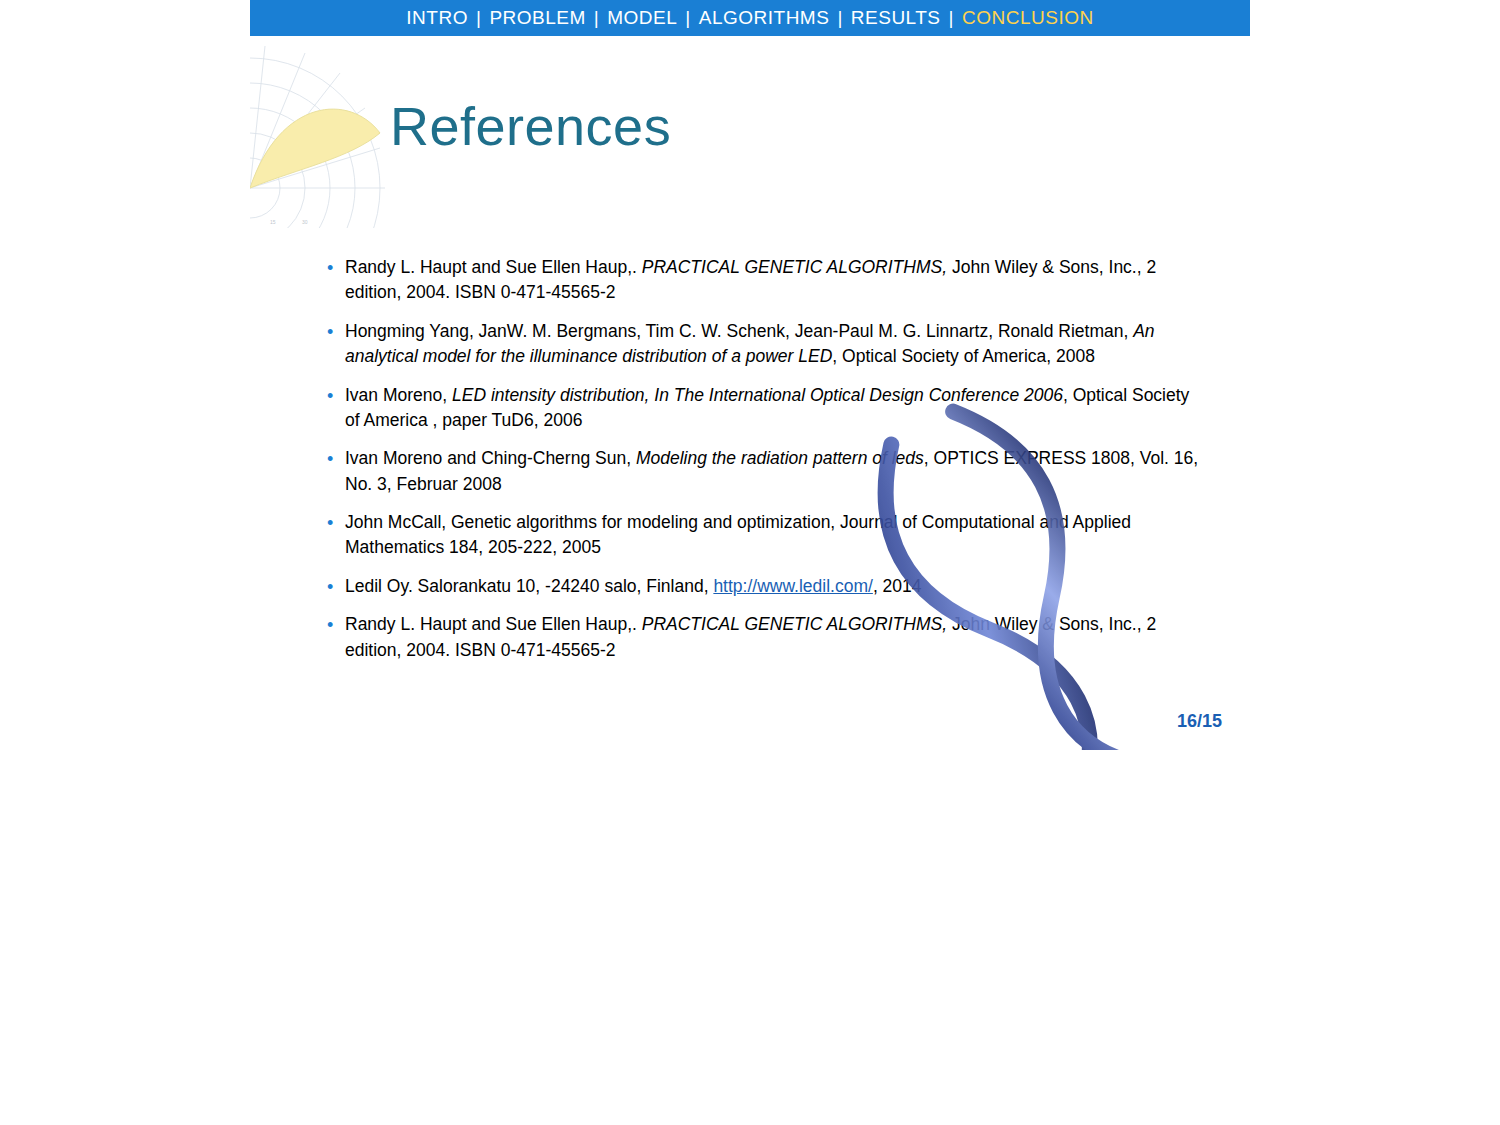INTRO| PROBLEM| MODEL| ALGORITHMS| RESULTS| CONCLUSION
0 15 30 4 6 7
References
Randy L. Haupt and Sue Ellen Haup,. PRACTICAL GENETIC ALGORITHMS, John Wiley & Sons, Inc., 2 edition, 2004. ISBN 0-471-45565-2
Hongming Yang, JanW. M. Bergmans, Tim C. W. Schenk, Jean-Paul M. G. Linnartz, Ronald Rietman, An analytical model for the illuminance distribution of a power LED, Optical Society of America, 2008
Ivan Moreno, LED intensity distribution, In The International Optical Design Conference 2006, Optical Society of America , paper TuD6, 2006
Ivan Moreno and Ching-Cherng Sun, Modeling the radiation pattern of leds, OPTICS EXPRESS 1808, Vol. 16, No. 3, Februar 2008
John McCall, Genetic algorithms for modeling and optimization, Journal of Computational and Applied Mathematics 184, 205-222, 2005
Ledil Oy. Salorankatu 10, -24240 salo, Finland, http://www.ledil.com/, 2014
Randy L. Haupt and Sue Ellen Haup,. PRACTICAL GENETIC ALGORITHMS, John Wiley & Sons, Inc., 2 edition, 2004. ISBN 0-471-45565-2
16/15